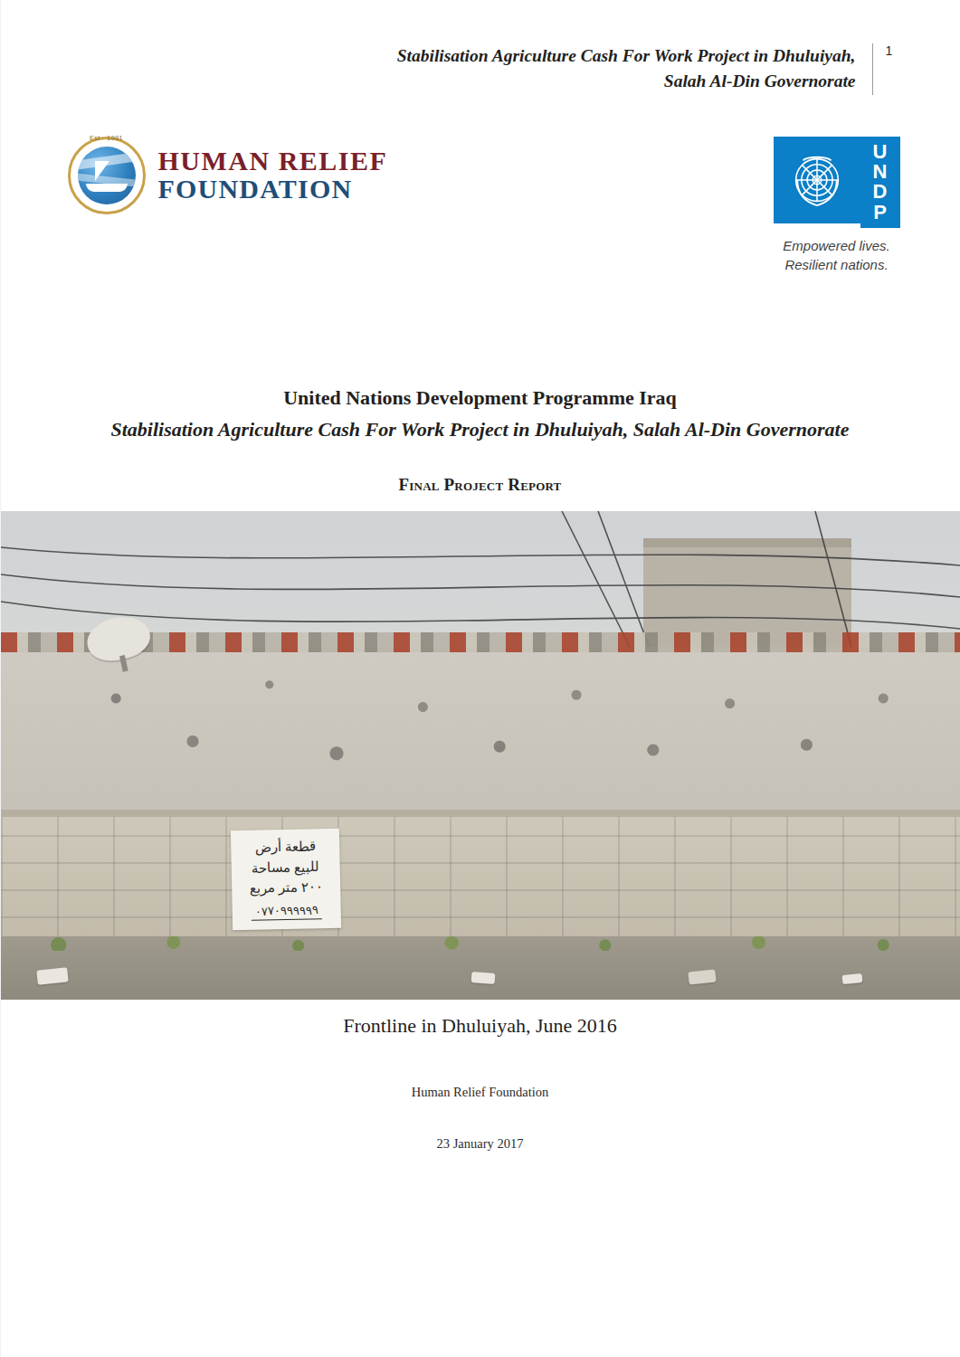Stabilisation Agriculture Cash For Work Project in Dhuluiyah,
Salah Al-Din Governorate
1
Est · 1991
HUMAN RELIEF
FOUNDATION
UNDP
Empowered lives.
Resilient nations.
United Nations Development Programme Iraq
Stabilisation Agriculture Cash For Work Project in Dhuluiyah, Salah Al-Din Governorate
Final Project Report
قطعة أرض للبيع مساحة ٢٠٠ متر مربع ٠٧٧٠٩٩٩٩٩٩
Frontline in Dhuluiyah, June 2016
Human Relief Foundation
23 January 2017